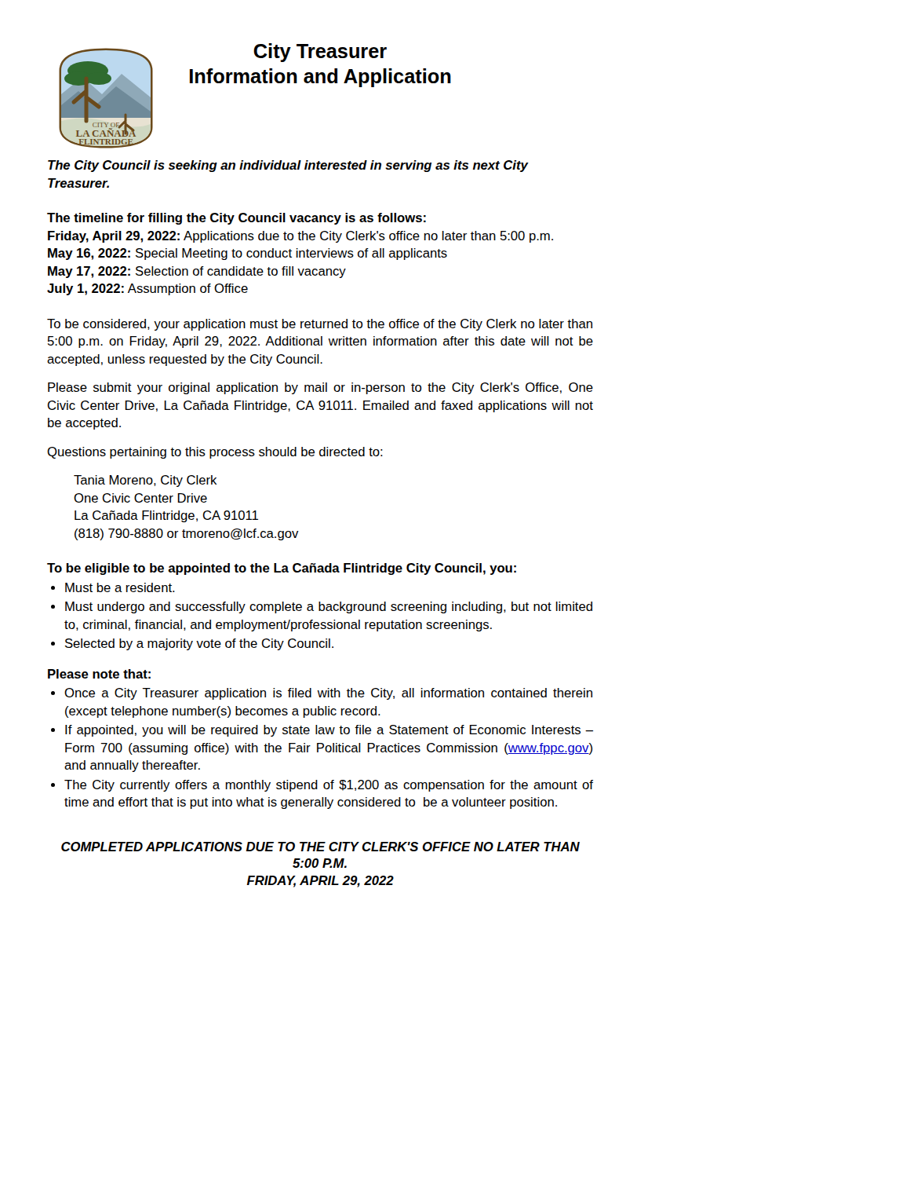CITY OF LA CAÑADA FLINTRIDGE
City Treasurer
Information and Application
The City Council is seeking an individual interested in serving as its next City Treasurer.
The timeline for filling the City Council vacancy is as follows:
Friday, April 29, 2022: Applications due to the City Clerk's office no later than 5:00 p.m.
May 16, 2022: Special Meeting to conduct interviews of all applicants
May 17, 2022: Selection of candidate to fill vacancy
July 1, 2022: Assumption of Office
To be considered, your application must be returned to the office of the City Clerk no later than 5:00 p.m. on Friday, April 29, 2022. Additional written information after this date will not be accepted, unless requested by the City Council.
Please submit your original application by mail or in-person to the City Clerk's Office, One Civic Center Drive, La Cañada Flintridge, CA 91011. Emailed and faxed applications will not be accepted.
Questions pertaining to this process should be directed to:
Tania Moreno, City Clerk
One Civic Center Drive
La Cañada Flintridge, CA 91011
(818) 790-8880 or tmoreno@lcf.ca.gov
To be eligible to be appointed to the La Cañada Flintridge City Council, you:
Must be a resident.
Must undergo and successfully complete a background screening including, but not limited to, criminal, financial, and employment/professional reputation screenings.
Selected by a majority vote of the City Council.
Please note that:
Once a City Treasurer application is filed with the City, all information contained therein (except telephone number(s) becomes a public record.
If appointed, you will be required by state law to file a Statement of Economic Interests – Form 700 (assuming office) with the Fair Political Practices Commission (www.fppc.gov) and annually thereafter.
The City currently offers a monthly stipend of $1,200 as compensation for the amount of time and effort that is put into what is generally considered to be a volunteer position.
COMPLETED APPLICATIONS DUE TO THE CITY CLERK'S OFFICE NO LATER THAN 5:00 P.M.
FRIDAY, APRIL 29, 2022